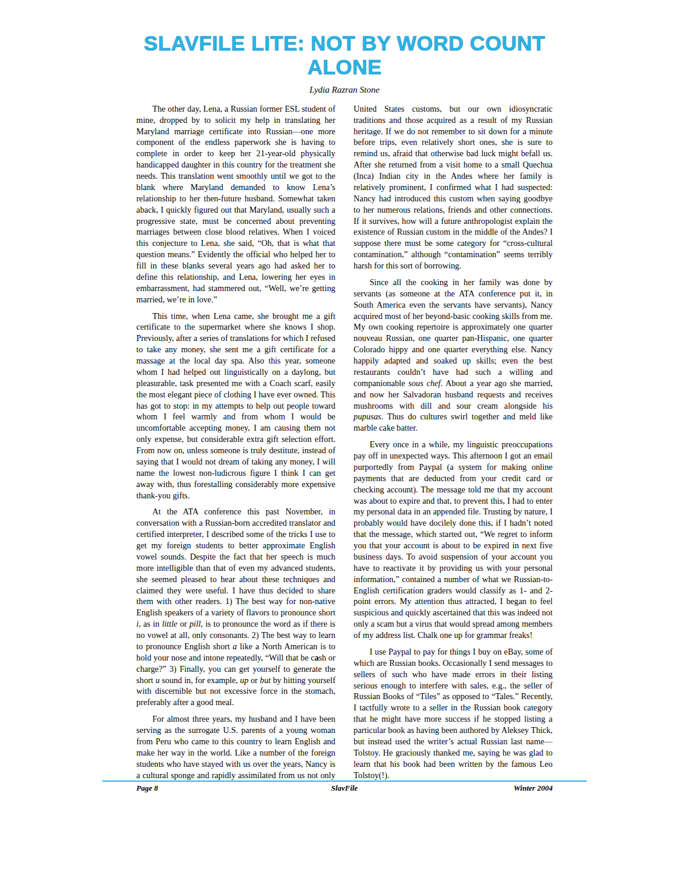SlavFile Lite: Not by Word Count Alone
Lydia Razran Stone
The other day, Lena, a Russian former ESL student of mine, dropped by to solicit my help in translating her Maryland marriage certificate into Russian—one more component of the endless paperwork she is having to complete in order to keep her 21-year-old physically handicapped daughter in this country for the treatment she needs. This translation went smoothly until we got to the blank where Maryland demanded to know Lena’s relationship to her then-future husband. Somewhat taken aback, I quickly figured out that Maryland, usually such a progressive state, must be concerned about preventing marriages between close blood relatives. When I voiced this conjecture to Lena, she said, “Oh, that is what that question means.” Evidently the official who helped her to fill in these blanks several years ago had asked her to define this relationship, and Lena, lowering her eyes in embarrassment, had stammered out, “Well, we’re getting married, we’re in love.”
This time, when Lena came, she brought me a gift certificate to the supermarket where she knows I shop. Previously, after a series of translations for which I refused to take any money, she sent me a gift certificate for a massage at the local day spa. Also this year, someone whom I had helped out linguistically on a daylong, but pleasurable, task presented me with a Coach scarf, easily the most elegant piece of clothing I have ever owned. This has got to stop: in my attempts to help out people toward whom I feel warmly and from whom I would be uncomfortable accepting money, I am causing them not only expense, but considerable extra gift selection effort. From now on, unless someone is truly destitute, instead of saying that I would not dream of taking any money, I will name the lowest non-ludicrous figure I think I can get away with, thus forestalling considerably more expensive thank-you gifts.
At the ATA conference this past November, in conversation with a Russian-born accredited translator and certified interpreter, I described some of the tricks I use to get my foreign students to better approximate English vowel sounds. Despite the fact that her speech is much more intelligible than that of even my advanced students, she seemed pleased to hear about these techniques and claimed they were useful. I have thus decided to share them with other readers. 1) The best way for non-native English speakers of a variety of flavors to pronounce short i, as in little or pill, is to pronounce the word as if there is no vowel at all, only consonants. 2) The best way to learn to pronounce English short a like a North American is to hold your nose and intone repeatedly, “Will that be cash or charge?” 3) Finally, you can get yourself to generate the short u sound in, for example, up or but by hitting yourself with discernible but not excessive force in the stomach, preferably after a good meal.
For almost three years, my husband and I have been serving as the surrogate U.S. parents of a young woman from Peru who came to this country to learn English and make her way in the world. Like a number of the foreign students who have stayed with us over the years, Nancy is a cultural sponge and rapidly assimilated from us not only United States customs, but our own idiosyncratic traditions and those acquired as a result of my Russian heritage. If we do not remember to sit down for a minute before trips, even relatively short ones, she is sure to remind us, afraid that otherwise bad luck might befall us. After she returned from a visit home to a small Quechua (Inca) Indian city in the Andes where her family is relatively prominent, I confirmed what I had suspected: Nancy had introduced this custom when saying goodbye to her numerous relations, friends and other connections. If it survives, how will a future anthropologist explain the existence of Russian custom in the middle of the Andes? I suppose there must be some category for “cross-cultural contamination,” although “contamination” seems terribly harsh for this sort of borrowing.
Since all the cooking in her family was done by servants (as someone at the ATA conference put it, in South America even the servants have servants), Nancy acquired most of her beyond-basic cooking skills from me. My own cooking repertoire is approximately one quarter nouveau Russian, one quarter pan-Hispanic, one quarter Colorado hippy and one quarter everything else. Nancy happily adapted and soaked up skills; even the best restaurants couldn’t have had such a willing and companionable sous chef. About a year ago she married, and now her Salvadoran husband requests and receives mushrooms with dill and sour cream alongside his pupusas. Thus do cultures swirl together and meld like marble cake batter.
Every once in a while, my linguistic preoccupations pay off in unexpected ways. This afternoon I got an email purportedly from Paypal (a system for making online payments that are deducted from your credit card or checking account). The message told me that my account was about to expire and that, to prevent this, I had to enter my personal data in an appended file. Trusting by nature, I probably would have docilely done this, if I hadn’t noted that the message, which started out, “We regret to inform you that your account is about to be expired in next five business days. To avoid suspension of your account you have to reactivate it by providing us with your personal information,” contained a number of what we Russian-to-English certification graders would classify as 1- and 2-point errors. My attention thus attracted, I began to feel suspicious and quickly ascertained that this was indeed not only a scam but a virus that would spread among members of my address list. Chalk one up for grammar freaks!
I use Paypal to pay for things I buy on eBay, some of which are Russian books. Occasionally I send messages to sellers of such who have made errors in their listing serious enough to interfere with sales, e.g., the seller of Russian Books of “Tiles” as opposed to “Tales.” Recently, I tactfully wrote to a seller in the Russian book category that he might have more success if he stopped listing a particular book as having been authored by Aleksey Thick, but instead used the writer’s actual Russian last name—Tolstoy. He graciously thanked me, saying he was glad to learn that his book had been written by the famous Leo Tolstoy(!).
Page 8
SlavFile
Winter 2004